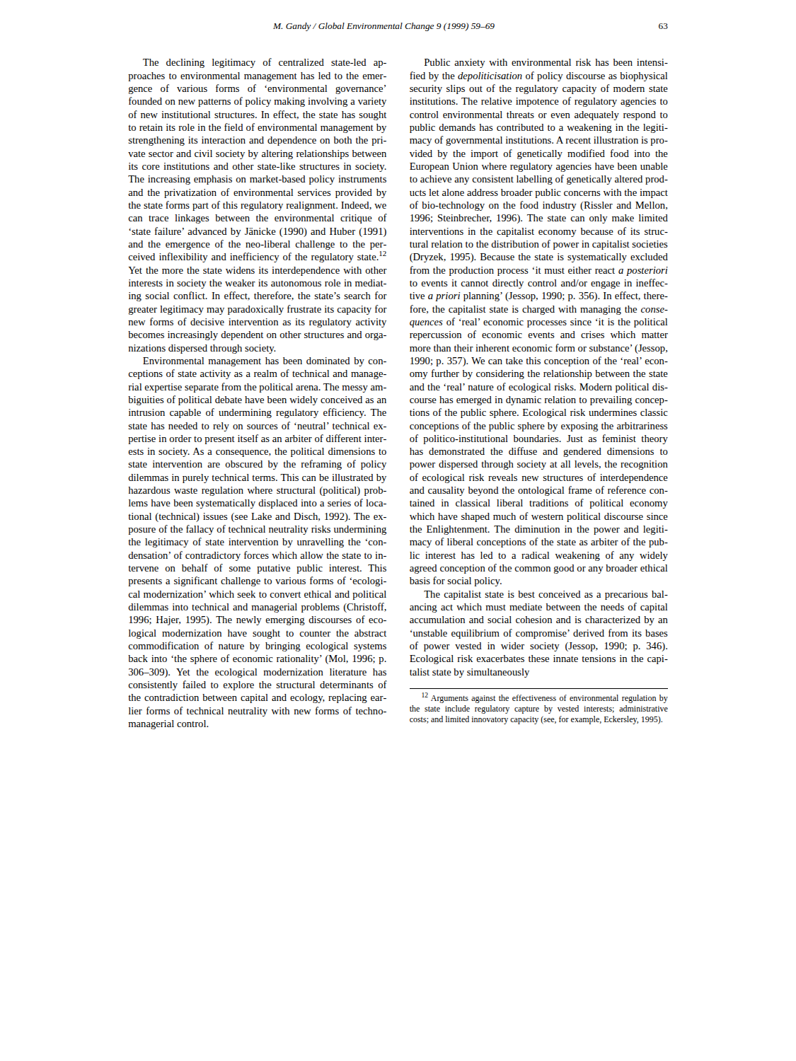M. Gandy / Global Environmental Change 9 (1999) 59–69 63
The declining legitimacy of centralized state-led approaches to environmental management has led to the emergence of various forms of ‘environmental governance’ founded on new patterns of policy making involving a variety of new institutional structures. In effect, the state has sought to retain its role in the field of environmental management by strengthening its interaction and dependence on both the private sector and civil society by altering relationships between its core institutions and other state-like structures in society. The increasing emphasis on market-based policy instruments and the privatization of environmental services provided by the state forms part of this regulatory realignment. Indeed, we can trace linkages between the environmental critique of ‘state failure’ advanced by Jänicke (1990) and Huber (1991) and the emergence of the neo-liberal challenge to the perceived inflexibility and inefficiency of the regulatory state.12 Yet the more the state widens its interdependence with other interests in society the weaker its autonomous role in mediating social conflict. In effect, therefore, the state’s search for greater legitimacy may paradoxically frustrate its capacity for new forms of decisive intervention as its regulatory activity becomes increasingly dependent on other structures and organizations dispersed through society.
Environmental management has been dominated by conceptions of state activity as a realm of technical and managerial expertise separate from the political arena. The messy ambiguities of political debate have been widely conceived as an intrusion capable of undermining regulatory efficiency. The state has needed to rely on sources of ‘neutral’ technical expertise in order to present itself as an arbiter of different interests in society. As a consequence, the political dimensions to state intervention are obscured by the reframing of policy dilemmas in purely technical terms. This can be illustrated by hazardous waste regulation where structural (political) problems have been systematically displaced into a series of locational (technical) issues (see Lake and Disch, 1992). The exposure of the fallacy of technical neutrality risks undermining the legitimacy of state intervention by unravelling the ‘condensation’ of contradictory forces which allow the state to intervene on behalf of some putative public interest. This presents a significant challenge to various forms of ‘ecological modernization’ which seek to convert ethical and political dilemmas into technical and managerial problems (Christoff, 1996; Hajer, 1995). The newly emerging discourses of ecological modernization have sought to counter the abstract commodification of nature by bringing ecological systems back into ‘the sphere of economic rationality’ (Mol, 1996; p. 306–309). Yet the ecological modernization literature has consistently failed to explore the structural determinants of the contradiction between capital and ecology, replacing earlier forms of technical neutrality with new forms of techno-managerial control.
Public anxiety with environmental risk has been intensified by the depoliticisation of policy discourse as biophysical security slips out of the regulatory capacity of modern state institutions. The relative impotence of regulatory agencies to control environmental threats or even adequately respond to public demands has contributed to a weakening in the legitimacy of governmental institutions. A recent illustration is provided by the import of genetically modified food into the European Union where regulatory agencies have been unable to achieve any consistent labelling of genetically altered products let alone address broader public concerns with the impact of bio-technology on the food industry (Rissler and Mellon, 1996; Steinbrecher, 1996). The state can only make limited interventions in the capitalist economy because of its structural relation to the distribution of power in capitalist societies (Dryzek, 1995). Because the state is systematically excluded from the production process ‘it must either react a posteriori to events it cannot directly control and/or engage in ineffective a priori planning’ (Jessop, 1990; p. 356). In effect, therefore, the capitalist state is charged with managing the consequences of ‘real’ economic processes since ‘it is the political repercussion of economic events and crises which matter more than their inherent economic form or substance’ (Jessop, 1990; p. 357). We can take this conception of the ‘real’ economy further by considering the relationship between the state and the ‘real’ nature of ecological risks. Modern political discourse has emerged in dynamic relation to prevailing conceptions of the public sphere. Ecological risk undermines classic conceptions of the public sphere by exposing the arbitrariness of politico-institutional boundaries. Just as feminist theory has demonstrated the diffuse and gendered dimensions to power dispersed through society at all levels, the recognition of ecological risk reveals new structures of interdependence and causality beyond the ontological frame of reference contained in classical liberal traditions of political economy which have shaped much of western political discourse since the Enlightenment. The diminution in the power and legitimacy of liberal conceptions of the state as arbiter of the public interest has led to a radical weakening of any widely agreed conception of the common good or any broader ethical basis for social policy.
The capitalist state is best conceived as a precarious balancing act which must mediate between the needs of capital accumulation and social cohesion and is characterized by an ‘unstable equilibrium of compromise’ derived from its bases of power vested in wider society (Jessop, 1990; p. 346). Ecological risk exacerbates these innate tensions in the capitalist state by simultaneously
12 Arguments against the effectiveness of environmental regulation by the state include regulatory capture by vested interests; administrative costs; and limited innovatory capacity (see, for example, Eckersley, 1995).